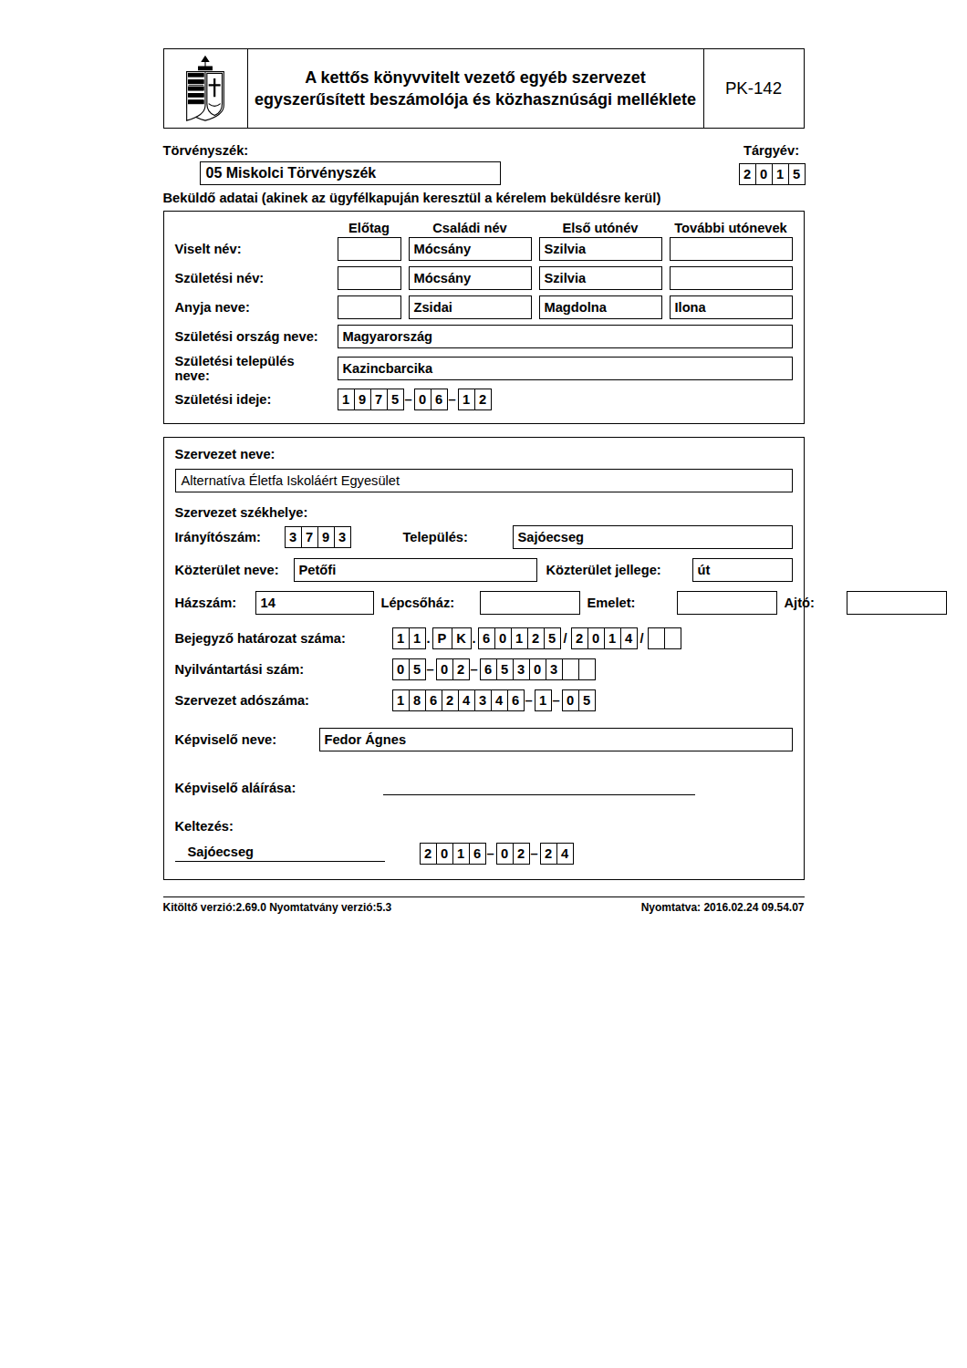A kettős könyvvitelt vezető egyéb szervezet
egyszerűsített beszámolója és közhasznúsági melléklete
PK-142
Törvényszék:
05 Miskolci Törvényszék
Tárgyév:
2
0
1
5
Beküldő adatai (akinek az ügyfélkapuján keresztül a kérelem beküldésre kerül)
Előtag
Családi név
Első utónév
További utónevek
Viselt név:
Mócsány
Szilvia
Születési név:
Mócsány
Szilvia
Anyja neve:
Zsidai
Magdolna
Ilona
Születési ország neve:
Magyarország
Születési település neve:
Kazincbarcika
Születési ideje:
1
9
7
5
–
0
6
–
1
2
Szervezet neve:
Alternatíva Életfa Iskoláért Egyesület
Szervezet székhelye:
Irányítószám:
3
7
9
3
Település:
Sajóecseg
Közterület neve:
Petőfi
Közterület jellege:
út
Házszám:
14
Lépcsőház:
Emelet:
Ajtó:
Bejegyző határozat száma:
1
1
.
P
K
.
6
0
1
2
5
/
2
0
1
4
/
Nyilvántartási szám:
0
5
–
0
2
–
6
5
3
0
3
Szervezet adószáma:
1
8
6
2
4
3
4
6
–
1
–
0
5
Képviselő neve:
Fedor Ágnes
Képviselő aláírása:
Keltezés:
Sajóecseg
2
0
1
6
–
0
2
–
2
4
Kitöltő verzió:2.69.0 Nyomtatvány verzió:5.3
Nyomtatva: 2016.02.24 09.54.07